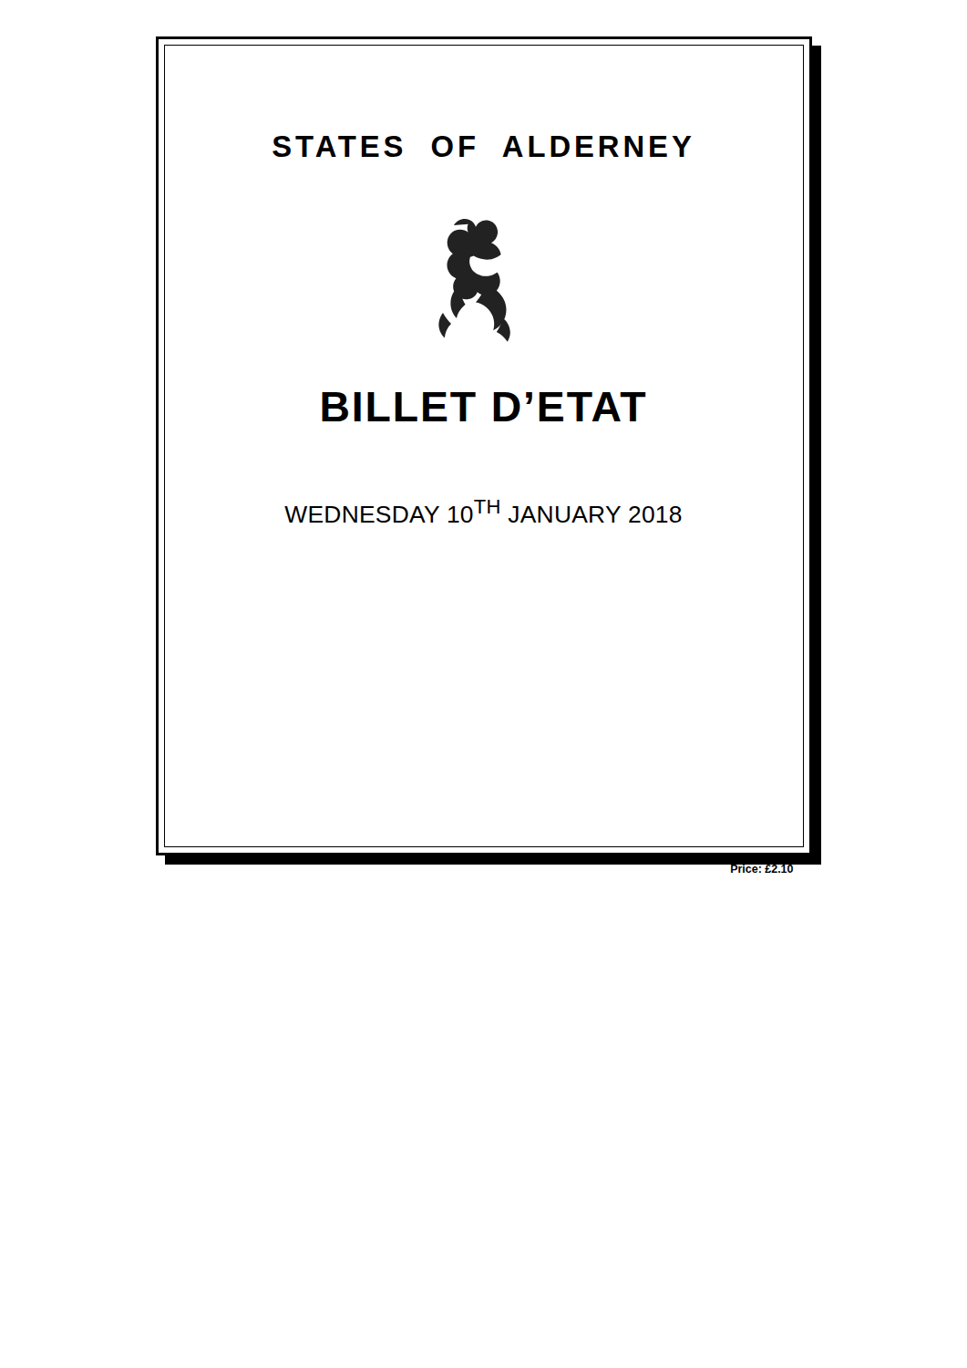STATES OF ALDERNEY
BILLET D’ETAT
WEDNESDAY 10TH JANUARY 2018
Price: £2.10